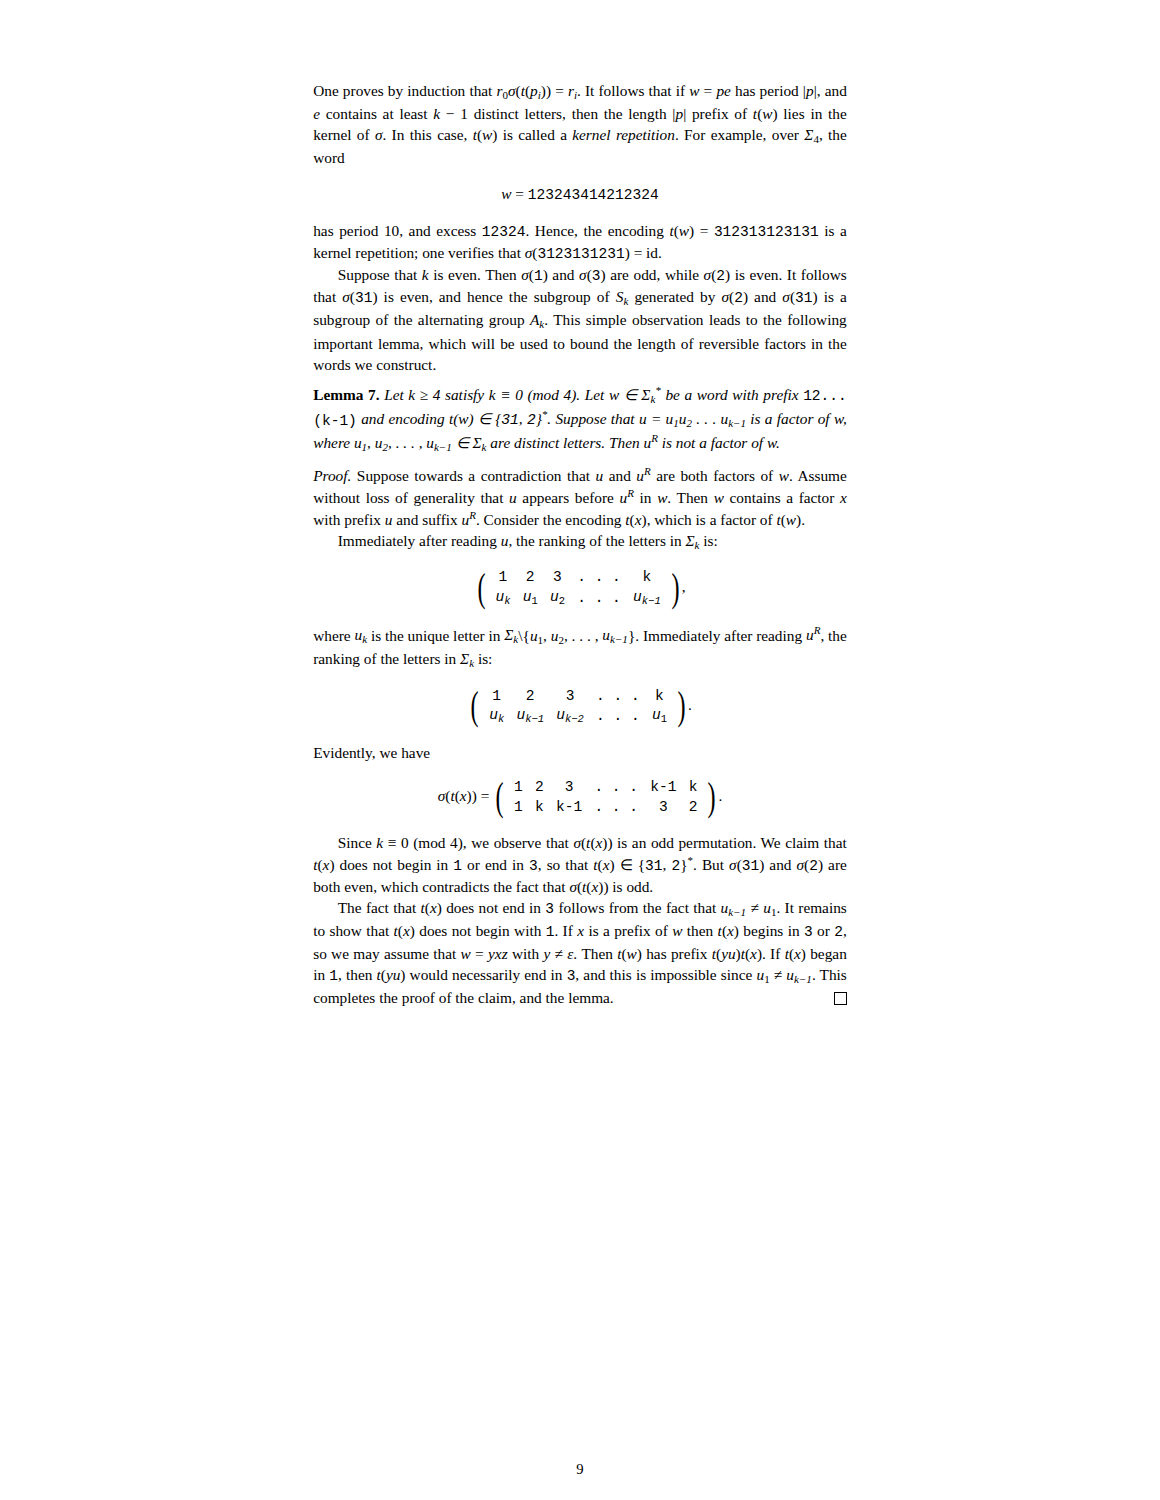One proves by induction that r 0 σ(t(pi)) = ri. It follows that if w = pe has period |p|, and e contains at least k − 1 distinct letters, then the length |p| prefix of t(w) lies in the kernel of σ. In this case, t(w) is called a kernel repetition. For example, over Σ 4, the word
w = 123243414212324
has period 10, and excess 12324. Hence, the encoding t(w) = 312313123131 is a kernel repetition; one verifies that σ(3123131231) = id.
Suppose that k is even. Then σ(1) and σ(3) are odd, while σ(2) is even. It follows that σ(31) is even, and hence the subgroup of Sk generated by σ(2) and σ(31) is a subgroup of the alternating group Ak. This simple observation leads to the following important lemma, which will be used to bound the length of reversible factors in the words we construct.
Lemma 7. Let k ≥ 4 satisfy k ≡ 0 (mod 4). Let w ∈ Σk* be a word with prefix 12...(k-1) and encoding t(w) ∈ {31, 2}*. Suppose that u = u 1 u 2 . . . uk−1 is a factor of w, where u 1, u 2, . . . , uk−1 ∈ Σk are distinct letters. Then uR is not a factor of w.
Proof. Suppose towards a contradiction that u and uR are both factors of w. Assume without loss of generality that u appears before uR in w. Then w contains a factor x with prefix u and suffix uR. Consider the encoding t(x), which is a factor of t(w).
Immediately after reading u, the ranking of the letters in Σk is:
(
| 1 | 2 | 3 | . . . | k |
| u k | u 1 | u 2 | . . . | u k−1 |
),
where uk is the unique letter in Σk\{u 1, u 2, . . . , uk−1}. Immediately after reading uR, the ranking of the letters in Σk is:
(
| 1 | 2 | 3 | . . . | k |
| u k | u k−1 | u k−2 | . . . | u 1 |
).
Evidently, we have
σ(t(x)) = (
| 1 | 2 | 3 | . . . | k-1 | k |
| 1 | k | k-1 | . . . | 3 | 2 |
).
Since k ≡ 0 (mod 4), we observe that σ(t(x)) is an odd permutation. We claim that t(x) does not begin in 1 or end in 3, so that t(x) ∈ {31, 2}*. But σ(31) and σ(2) are both even, which contradicts the fact that σ(t(x)) is odd.
The fact that t(x) does not end in 3 follows from the fact that uk−1 ≠ u 1. It remains to show that t(x) does not begin with 1. If x is a prefix of w then t(x) begins in 3 or 2, so we may assume that w = yxz with y ≠ ε. Then t(w) has prefix t(yu)t(x). If t(x) began in 1, then t(yu) would necessarily end in 3, and this is impossible since u 1 ≠ uk−1. This completes the proof of the claim, and the lemma.
9